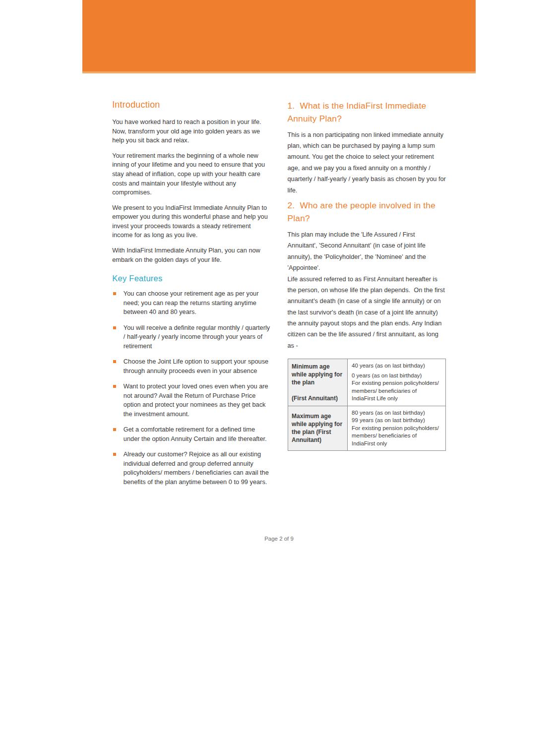Introduction
You have worked hard to reach a position in your life. Now, transform your old age into golden years as we help you sit back and relax.
Your retirement marks the beginning of a whole new inning of your lifetime and you need to ensure that you stay ahead of inflation, cope up with your health care costs and maintain your lifestyle without any compromises.
We present to you IndiaFirst Immediate Annuity Plan to empower you during this wonderful phase and help you invest your proceeds towards a steady retirement income for as long as you live.
With IndiaFirst Immediate Annuity Plan, you can now embark on the golden days of your life.
Key Features
You can choose your retirement age as per your need; you can reap the returns starting anytime between 40 and 80 years.
You will receive a definite regular monthly / quarterly / half-yearly / yearly income through your years of retirement
Choose the Joint Life option to support your spouse through annuity proceeds even in your absence
Want to protect your loved ones even when you are not around? Avail the Return of Purchase Price option and protect your nominees as they get back the investment amount.
Get a comfortable retirement for a defined time under the option Annuity Certain and life thereafter.
Already our customer? Rejoice as all our existing individual deferred and group deferred annuity policyholders/ members / beneficiaries can avail the benefits of the plan anytime between 0 to 99 years.
1. What is the IndiaFirst Immediate Annuity Plan?
This is a non participating non linked immediate annuity plan, which can be purchased by paying a lump sum amount. You get the choice to select your retirement age, and we pay you a fixed annuity on a monthly / quarterly / half-yearly / yearly basis as chosen by you for life.
2. Who are the people involved in the Plan?
This plan may include the 'Life Assured / First Annuitant', 'Second Annuitant' (in case of joint life annuity), the 'Policyholder', the 'Nominee' and the 'Appointee'.
Life assured referred to as First Annuitant hereafter is the person, on whose life the plan depends. On the first annuitant's death (in case of a single life annuity) or on the last survivor's death (in case of a joint life annuity) the annuity payout stops and the plan ends. Any Indian citizen can be the life assured / first annuitant, as long as -
| Minimum age while applying for the plan (First Annuitant) | 40 years (as on last birthday) 0 years (as on last birthday) For existing pension policyholders/ members/ beneficiaries of IndiaFirst Life only |
| Maximum age while applying for the plan (First Annuitant) | 80 years (as on last birthday) 99 years (as on last birthday) For existing pension policyholders/ members/ beneficiaries of IndiaFirst only |
Page 2 of 9